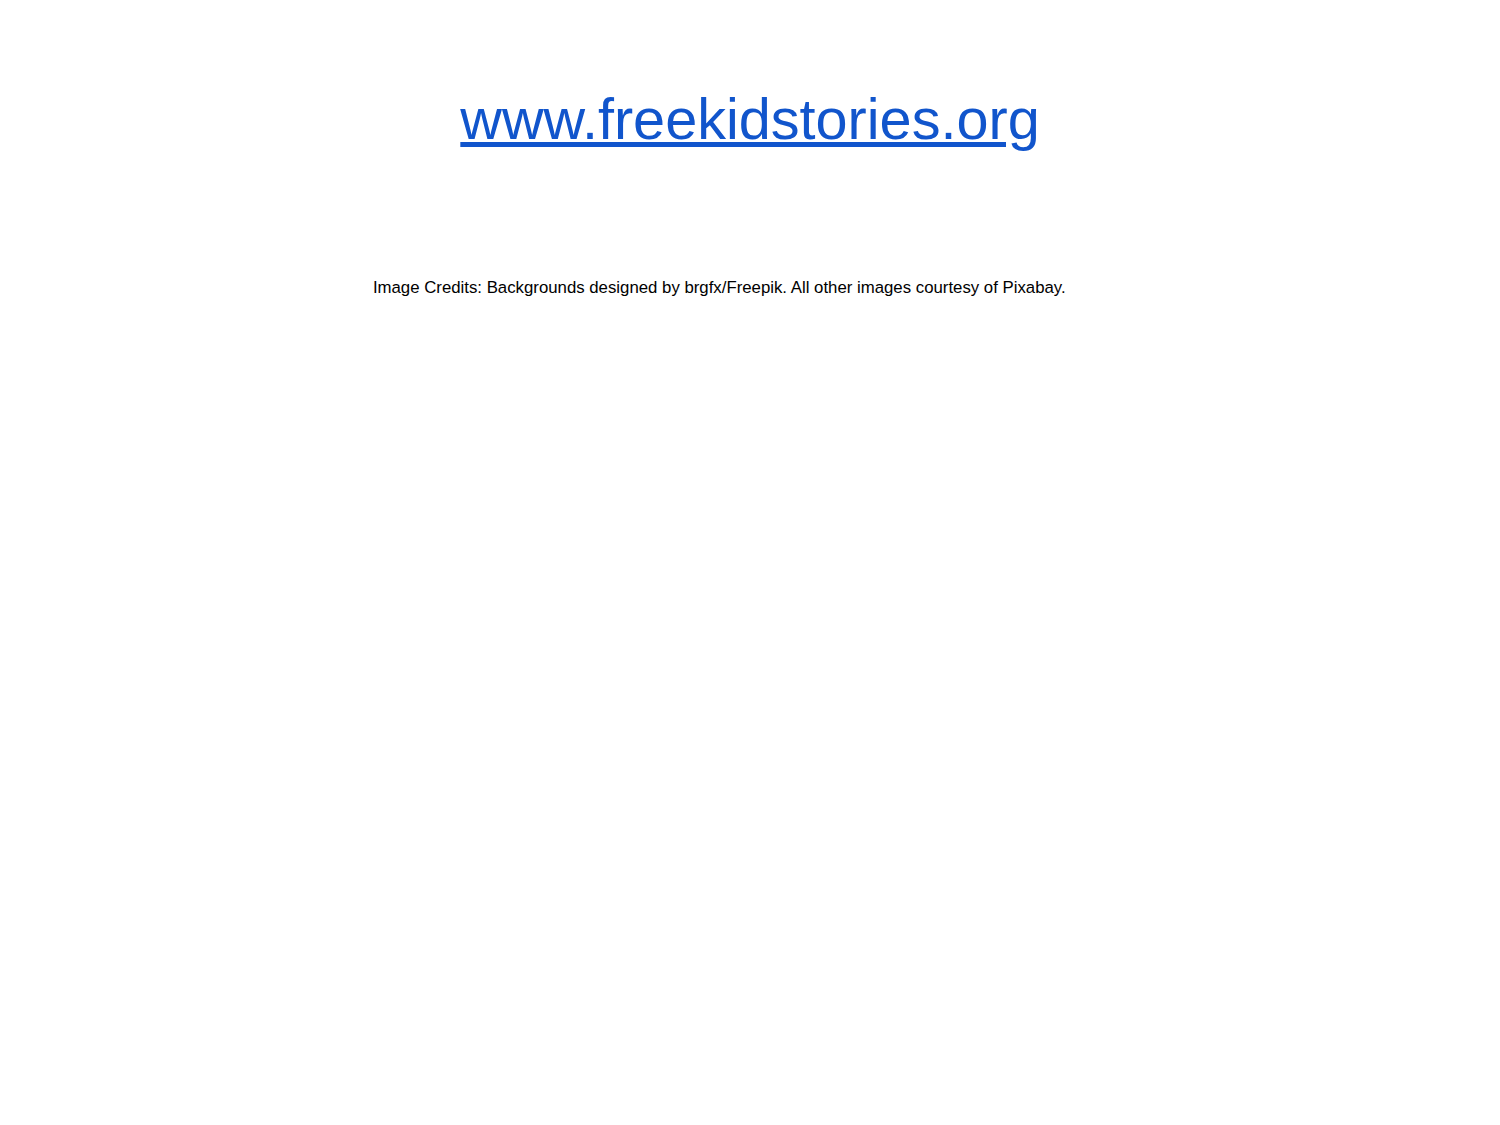www.freekidstories.org
Image Credits: Backgrounds designed by brgfx/Freepik. All other images courtesy of Pixabay.